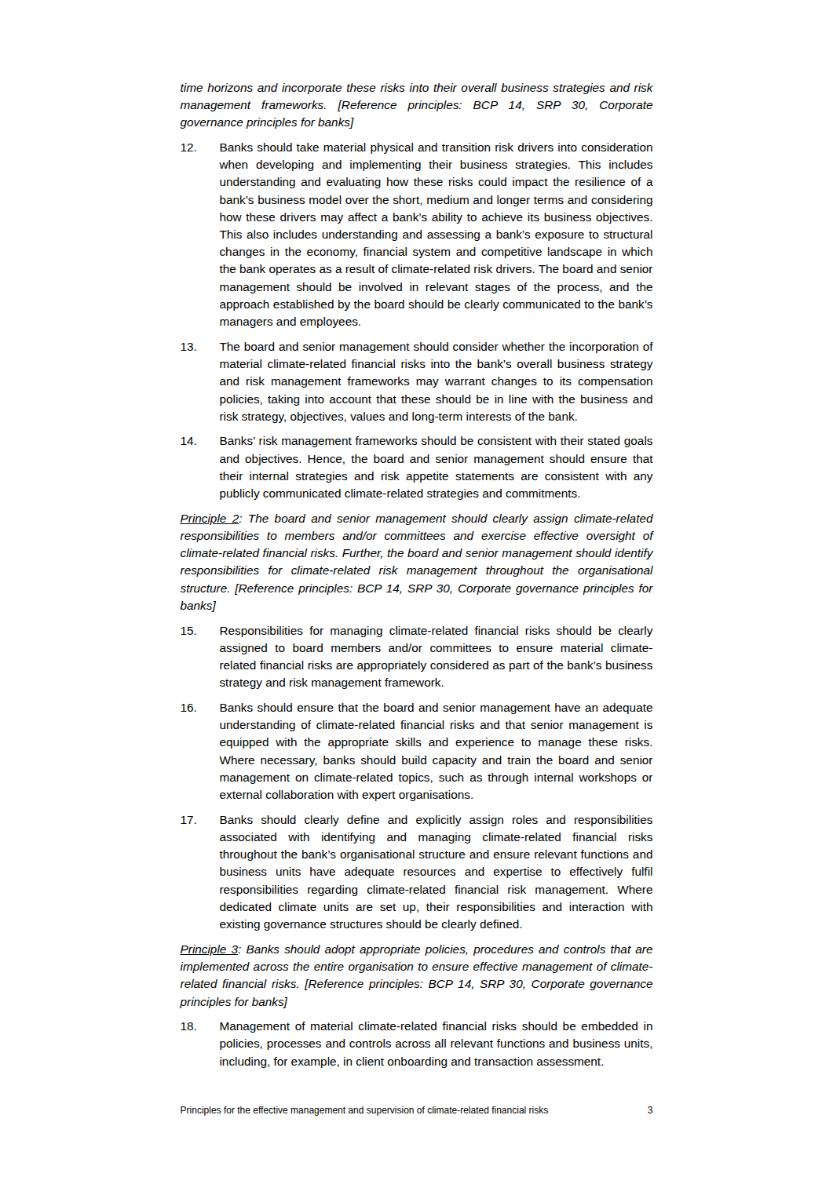time horizons and incorporate these risks into their overall business strategies and risk management frameworks. [Reference principles: BCP 14, SRP 30, Corporate governance principles for banks]
12.
Banks should take material physical and transition risk drivers into consideration when developing and implementing their business strategies. This includes understanding and evaluating how these risks could impact the resilience of a bank’s business model over the short, medium and longer terms and considering how these drivers may affect a bank’s ability to achieve its business objectives. This also includes understanding and assessing a bank’s exposure to structural changes in the economy, financial system and competitive landscape in which the bank operates as a result of climate-related risk drivers. The board and senior management should be involved in relevant stages of the process, and the approach established by the board should be clearly communicated to the bank’s managers and employees.
13.
The board and senior management should consider whether the incorporation of material climate-related financial risks into the bank’s overall business strategy and risk management frameworks may warrant changes to its compensation policies, taking into account that these should be in line with the business and risk strategy, objectives, values and long-term interests of the bank.
14.
Banks’ risk management frameworks should be consistent with their stated goals and objectives. Hence, the board and senior management should ensure that their internal strategies and risk appetite statements are consistent with any publicly communicated climate-related strategies and commitments.
Principle 2: The board and senior management should clearly assign climate-related responsibilities to members and/or committees and exercise effective oversight of climate-related financial risks. Further, the board and senior management should identify responsibilities for climate-related risk management throughout the organisational structure. [Reference principles: BCP 14, SRP 30, Corporate governance principles for banks]
15.
Responsibilities for managing climate-related financial risks should be clearly assigned to board members and/or committees to ensure material climate-related financial risks are appropriately considered as part of the bank’s business strategy and risk management framework.
16.
Banks should ensure that the board and senior management have an adequate understanding of climate-related financial risks and that senior management is equipped with the appropriate skills and experience to manage these risks. Where necessary, banks should build capacity and train the board and senior management on climate-related topics, such as through internal workshops or external collaboration with expert organisations.
17.
Banks should clearly define and explicitly assign roles and responsibilities associated with identifying and managing climate-related financial risks throughout the bank’s organisational structure and ensure relevant functions and business units have adequate resources and expertise to effectively fulfil responsibilities regarding climate-related financial risk management. Where dedicated climate units are set up, their responsibilities and interaction with existing governance structures should be clearly defined.
Principle 3: Banks should adopt appropriate policies, procedures and controls that are implemented across the entire organisation to ensure effective management of climate-related financial risks. [Reference principles: BCP 14, SRP 30, Corporate governance principles for banks]
18.
Management of material climate-related financial risks should be embedded in policies, processes and controls across all relevant functions and business units, including, for example, in client onboarding and transaction assessment.
Principles for the effective management and supervision of climate-related financial risks
3